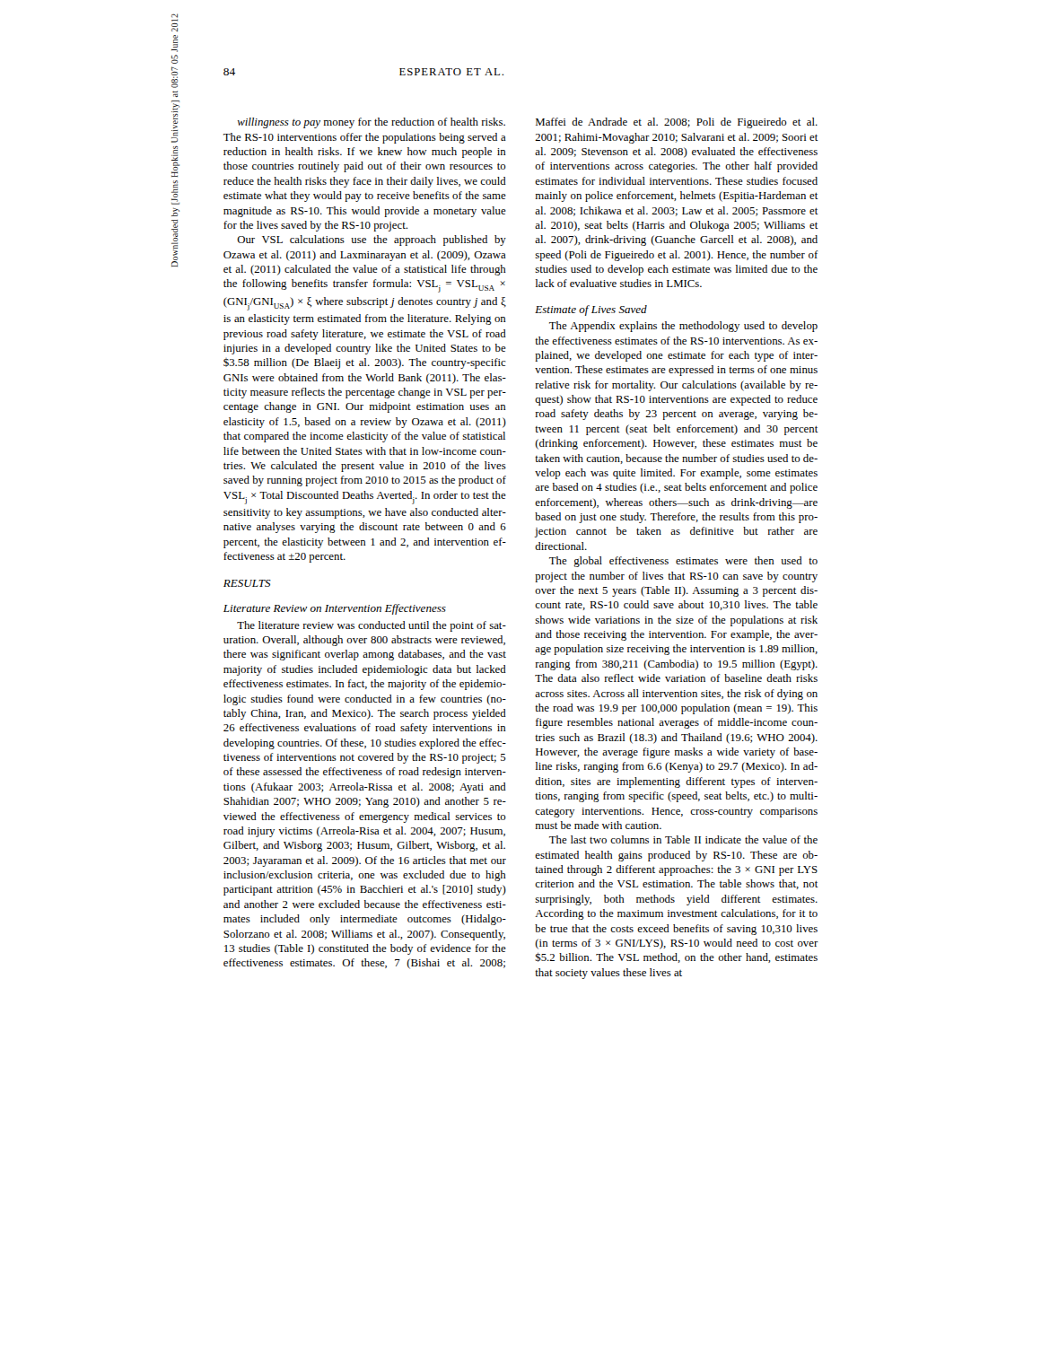Downloaded by [Johns Hopkins University] at 08:07 05 June 2012
84 Esperato et al.
willingness to pay money for the reduction of health risks. The RS-10 interventions offer the populations being served a reduction in health risks. If we knew how much people in those countries routinely paid out of their own resources to reduce the health risks they face in their daily lives, we could estimate what they would pay to receive benefits of the same magnitude as RS-10. This would provide a monetary value for the lives saved by the RS-10 project.
Our VSL calculations use the approach published by Ozawa et al. (2011) and Laxminarayan et al. (2009), Ozawa et al. (2011) calculated the value of a statistical life through the following benefits transfer formula: VSLj = VSLUSA × (GNIj/GNIUSA) × ξ where subscript j denotes country j and ξ is an elasticity term estimated from the literature. Relying on previous road safety literature, we estimate the VSL of road injuries in a developed country like the United States to be $3.58 million (De Blaeij et al. 2003). The country-specific GNIs were obtained from the World Bank (2011). The elasticity measure reflects the percentage change in VSL per percentage change in GNI. Our midpoint estimation uses an elasticity of 1.5, based on a review by Ozawa et al. (2011) that compared the income elasticity of the value of statistical life between the United States with that in low-income countries. We calculated the present value in 2010 of the lives saved by running project from 2010 to 2015 as the product of VSLj × Total Discounted Deaths Avertedj. In order to test the sensitivity to key assumptions, we have also conducted alternative analyses varying the discount rate between 0 and 6 percent, the elasticity between 1 and 2, and intervention effectiveness at ±20 percent.
RESULTS
Literature Review on Intervention Effectiveness
The literature review was conducted until the point of saturation. Overall, although over 800 abstracts were reviewed, there was significant overlap among databases, and the vast majority of studies included epidemiologic data but lacked effectiveness estimates. In fact, the majority of the epidemiologic studies found were conducted in a few countries (notably China, Iran, and Mexico). The search process yielded 26 effectiveness evaluations of road safety interventions in developing countries. Of these, 10 studies explored the effectiveness of interventions not covered by the RS-10 project; 5 of these assessed the effectiveness of road redesign interventions (Afukaar 2003; Arreola-Rissa et al. 2008; Ayati and Shahidian 2007; WHO 2009; Yang 2010) and another 5 reviewed the effectiveness of emergency medical services to road injury victims (Arreola-Risa et al. 2004, 2007; Husum, Gilbert, and Wisborg 2003; Husum, Gilbert, Wisborg, et al. 2003; Jayaraman et al. 2009). Of the 16 articles that met our inclusion/exclusion criteria, one was excluded due to high participant attrition (45% in Bacchieri et al.'s [2010] study) and another 2 were excluded because the effectiveness estimates included only intermediate outcomes (Hidalgo-Solorzano et al. 2008; Williams et al., 2007). Consequently, 13 studies (Table I) constituted the body of evidence for the effectiveness estimates. Of these, 7 (Bishai et al. 2008; Maffei de Andrade et al. 2008; Poli de Figueiredo et al. 2001; Rahimi-Movaghar 2010; Salvarani et al. 2009; Soori et al. 2009; Stevenson et al. 2008) evaluated the effectiveness of interventions across categories. The other half provided estimates for individual interventions. These studies focused mainly on police enforcement, helmets (Espitia-Hardeman et al. 2008; Ichikawa et al. 2003; Law et al. 2005; Passmore et al. 2010), seat belts (Harris and Olukoga 2005; Williams et al. 2007), drink-driving (Guanche Garcell et al. 2008), and speed (Poli de Figueiredo et al. 2001). Hence, the number of studies used to develop each estimate was limited due to the lack of evaluative studies in LMICs.
Estimate of Lives Saved
The Appendix explains the methodology used to develop the effectiveness estimates of the RS-10 interventions. As explained, we developed one estimate for each type of intervention. These estimates are expressed in terms of one minus relative risk for mortality. Our calculations (available by request) show that RS-10 interventions are expected to reduce road safety deaths by 23 percent on average, varying between 11 percent (seat belt enforcement) and 30 percent (drinking enforcement). However, these estimates must be taken with caution, because the number of studies used to develop each was quite limited. For example, some estimates are based on 4 studies (i.e., seat belts enforcement and police enforcement), whereas others—such as drink-driving—are based on just one study. Therefore, the results from this projection cannot be taken as definitive but rather are directional.
The global effectiveness estimates were then used to project the number of lives that RS-10 can save by country over the next 5 years (Table II). Assuming a 3 percent discount rate, RS-10 could save about 10,310 lives. The table shows wide variations in the size of the populations at risk and those receiving the intervention. For example, the average population size receiving the intervention is 1.89 million, ranging from 380,211 (Cambodia) to 19.5 million (Egypt). The data also reflect wide variation of baseline death risks across sites. Across all intervention sites, the risk of dying on the road was 19.9 per 100,000 population (mean = 19). This figure resembles national averages of middle-income countries such as Brazil (18.3) and Thailand (19.6; WHO 2004). However, the average figure masks a wide variety of baseline risks, ranging from 6.6 (Kenya) to 29.7 (Mexico). In addition, sites are implementing different types of interventions, ranging from specific (speed, seat belts, etc.) to multicategory interventions. Hence, cross-country comparisons must be made with caution.
The last two columns in Table II indicate the value of the estimated health gains produced by RS-10. These are obtained through 2 different approaches: the 3 × GNI per LYS criterion and the VSL estimation. The table shows that, not surprisingly, both methods yield different estimates. According to the maximum investment calculations, for it to be true that the costs exceed benefits of saving 10,310 lives (in terms of 3 × GNI/LYS), RS-10 would need to cost over $5.2 billion. The VSL method, on the other hand, estimates that society values these lives at